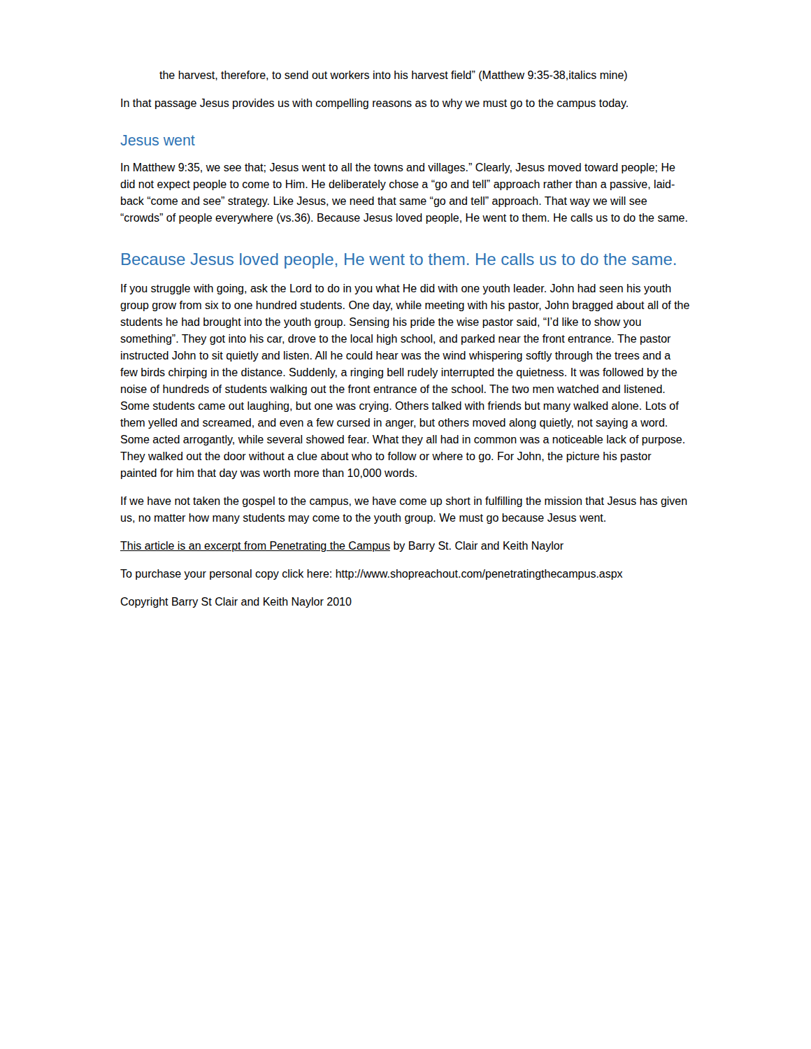the harvest, therefore, to send out workers into his harvest field” (Matthew 9:35-38,italics mine)
In that passage Jesus provides us with compelling reasons as to why we must go to the campus today.
Jesus went
In Matthew 9:35, we see that; Jesus went to all the towns and villages.” Clearly, Jesus moved toward people; He did not expect people to come to Him. He deliberately chose a “go and tell” approach rather than a passive, laid-back “come and see” strategy. Like Jesus, we need that same “go and tell” approach. That way we will see “crowds” of people everywhere (vs.36). Because Jesus loved people, He went to them. He calls us to do the same.
Because Jesus loved people, He went to them. He calls us to do the same.
If you struggle with going, ask the Lord to do in you what He did with one youth leader. John had seen his youth group grow from six to one hundred students. One day, while meeting with his pastor, John bragged about all of the students he had brought into the youth group. Sensing his pride the wise pastor said, “I’d like to show you something”. They got into his car, drove to the local high school, and parked near the front entrance. The pastor instructed John to sit quietly and listen. All he could hear was the wind whispering softly through the trees and a few birds chirping in the distance. Suddenly, a ringing bell rudely interrupted the quietness. It was followed by the noise of hundreds of students walking out the front entrance of the school. The two men watched and listened. Some students came out laughing, but one was crying. Others talked with friends but many walked alone. Lots of them yelled and screamed, and even a few cursed in anger, but others moved along quietly, not saying a word. Some acted arrogantly, while several showed fear. What they all had in common was a noticeable lack of purpose. They walked out the door without a clue about who to follow or where to go. For John, the picture his pastor painted for him that day was worth more than 10,000 words.
If we have not taken the gospel to the campus, we have come up short in fulfilling the mission that Jesus has given us, no matter how many students may come to the youth group. We must go because Jesus went.
This article is an excerpt from Penetrating the Campus by Barry St. Clair and Keith Naylor
To purchase your personal copy click here: http://www.shopreachout.com/penetratingthecampus.aspx
Copyright Barry St Clair and Keith Naylor 2010